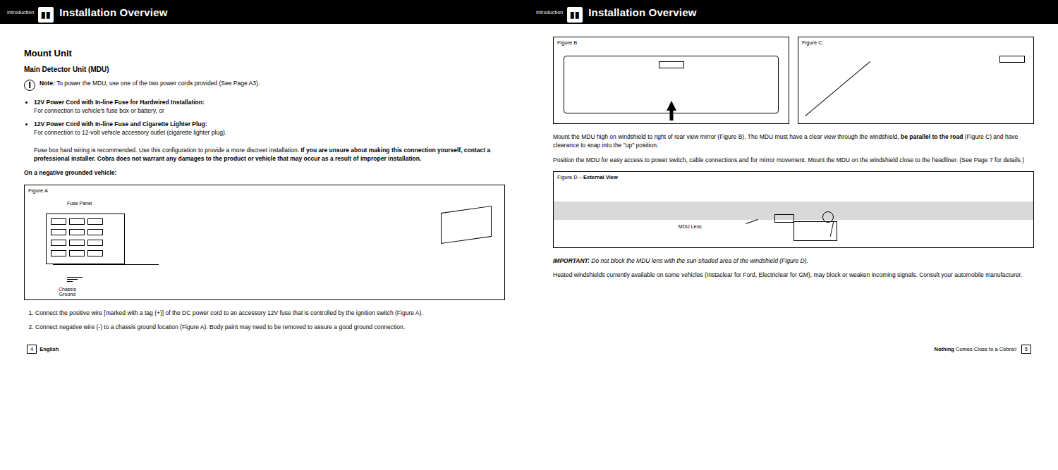Introduction ▮▮
Installation Overview
Mount Unit
Main Detector Unit (MDU)
Note: To power the MDU, use one of the two power cords provided (See Page A3).
12V Power Cord with In-line Fuse for Hardwired Installation:
For connection to vehicle's fuse box or battery, or
12V Power Cord with In-line Fuse and Cigarette Lighter Plug:
For connection to 12-volt vehicle accessory outlet (cigarette lighter plug).
Fuse box hard wiring is recommended. Use this configuration to provide a more discreet installation. If you are unsure about making this connection yourself, contact a professional installer. Cobra does not warrant any damages to the product or vehicle that may occur as a result of improper installation.
On a negative grounded vehicle:
Figure A
Fuse Panel
Chassis
Ground
Connect the positive wire [marked with a tag (+)] of the DC power cord to an accessory 12V fuse that is controlled by the ignition switch (Figure A).
Connect negative wire (-) to a chassis ground location (Figure A). Body paint may need to be removed to assure a good ground connection.
4 English
Introduction ▮▮
Installation Overview
Figure B
Figure C
Mount the MDU high on windshield to right of rear view mirror (Figure B). The MDU must have a clear view through the windshield, be parallel to the road (Figure C) and have clearance to snap into the "up" position.
Position the MDU for easy access to power switch, cable connections and for mirror movement. Mount the MDU on the windshield close to the headliner. (See Page 7 for details.)
Figure D – External View
MDU Lens
IMPORTANT: Do not block the MDU lens with the sun-shaded area of the windshield (Figure D).
Heated windshields currently available on some vehicles (Instaclear for Ford, Electriclear for GM), may block or weaken incoming signals. Consult your automobile manufacturer.
Nothing Comes Close to a Cobra® 5